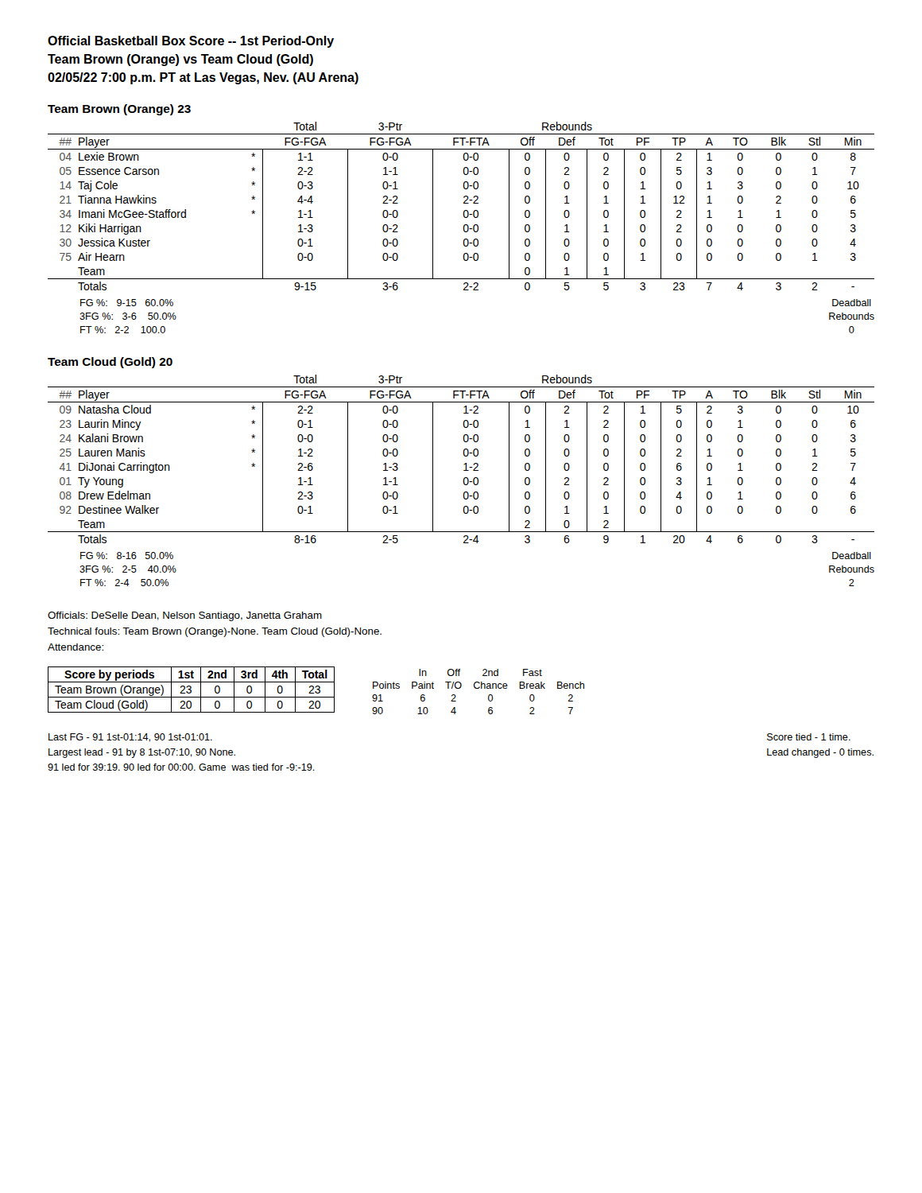Official Basketball Box Score -- 1st Period-Only
Team Brown (Orange) vs Team Cloud (Gold)
02/05/22 7:00 p.m. PT at Las Vegas, Nev. (AU Arena)
Team Brown (Orange) 23
| | | | Total | 3-Ptr | | Rebounds | | | | | | | |
| --- | --- | --- | --- | --- | --- | --- | --- | --- | --- | --- | --- | --- | --- |
| ## | Player | | FG-FGA | FG-FGA | FT-FTA | Off | Def | Tot | PF | TP | A | TO | Blk | Stl | Min |
| 04 | Lexie Brown | * | 1-1 | 0-0 | 0-0 | 0 | 0 | 0 | 0 | 2 | 1 | 0 | 0 | 0 | 8 |
| 05 | Essence Carson | * | 2-2 | 1-1 | 0-0 | 0 | 2 | 2 | 0 | 5 | 3 | 0 | 0 | 1 | 7 |
| 14 | Taj Cole | * | 0-3 | 0-1 | 0-0 | 0 | 0 | 0 | 1 | 0 | 1 | 3 | 0 | 0 | 10 |
| 21 | Tianna Hawkins | * | 4-4 | 2-2 | 2-2 | 0 | 1 | 1 | 1 | 12 | 1 | 0 | 2 | 0 | 6 |
| 34 | Imani McGee-Stafford | * | 1-1 | 0-0 | 0-0 | 0 | 0 | 0 | 0 | 2 | 1 | 1 | 1 | 0 | 5 |
| 12 | Kiki Harrigan | | 1-3 | 0-2 | 0-0 | 0 | 1 | 1 | 0 | 2 | 0 | 0 | 0 | 0 | 3 |
| 30 | Jessica Kuster | | 0-1 | 0-0 | 0-0 | 0 | 0 | 0 | 0 | 0 | 0 | 0 | 0 | 0 | 4 |
| 75 | Air Hearn | | 0-0 | 0-0 | 0-0 | 0 | 0 | 0 | 1 | 0 | 0 | 0 | 0 | 1 | 3 |
| | Team | | | | | 0 | 1 | 1 | | | | | | | |
| | Totals | | 9-15 | 3-6 | 2-2 | 0 | 5 | 5 | 3 | 23 | 7 | 4 | 3 | 2 | - |
FG %: 9-15 60.0%
3FG %: 3-6 50.0%
FT %: 2-2 100.0
Deadball
Rebounds
0
Team Cloud (Gold) 20
| | | | Total | 3-Ptr | | Rebounds | | | | | | | |
| --- | --- | --- | --- | --- | --- | --- | --- | --- | --- | --- | --- | --- | --- |
| ## | Player | | FG-FGA | FG-FGA | FT-FTA | Off | Def | Tot | PF | TP | A | TO | Blk | Stl | Min |
| 09 | Natasha Cloud | * | 2-2 | 0-0 | 1-2 | 0 | 2 | 2 | 1 | 5 | 2 | 3 | 0 | 0 | 10 |
| 23 | Laurin Mincy | * | 0-1 | 0-0 | 0-0 | 1 | 1 | 2 | 0 | 0 | 0 | 1 | 0 | 0 | 6 |
| 24 | Kalani Brown | * | 0-0 | 0-0 | 0-0 | 0 | 0 | 0 | 0 | 0 | 0 | 0 | 0 | 0 | 3 |
| 25 | Lauren Manis | * | 1-2 | 0-0 | 0-0 | 0 | 0 | 0 | 0 | 2 | 1 | 0 | 0 | 1 | 5 |
| 41 | DiJonai Carrington | * | 2-6 | 1-3 | 1-2 | 0 | 0 | 0 | 0 | 6 | 0 | 1 | 0 | 2 | 7 |
| 01 | Ty Young | | 1-1 | 1-1 | 0-0 | 0 | 2 | 2 | 0 | 3 | 1 | 0 | 0 | 0 | 4 |
| 08 | Drew Edelman | | 2-3 | 0-0 | 0-0 | 0 | 0 | 0 | 0 | 4 | 0 | 1 | 0 | 0 | 6 |
| 92 | Destinee Walker | | 0-1 | 0-1 | 0-0 | 0 | 1 | 1 | 0 | 0 | 0 | 0 | 0 | 0 | 6 |
| | Team | | | | | 2 | 0 | 2 | | | | | | | |
| | Totals | | 8-16 | 2-5 | 2-4 | 3 | 6 | 9 | 1 | 20 | 4 | 6 | 0 | 3 | - |
FG %: 8-16 50.0%
3FG %: 2-5 40.0%
FT %: 2-4 50.0%
Deadball
Rebounds
2
Officials: DeSelle Dean, Nelson Santiago, Janetta Graham
Technical fouls: Team Brown (Orange)-None. Team Cloud (Gold)-None.
Attendance:
| Score by periods | 1st | 2nd | 3rd | 4th | Total |
| --- | --- | --- | --- | --- | --- |
| Team Brown (Orange) | 23 | 0 | 0 | 0 | 23 |
| Team Cloud (Gold) | 20 | 0 | 0 | 0 | 20 |
| | In | Off | 2nd | Fast | |
| --- | --- | --- | --- | --- | --- |
| Points | Paint | T/O | Chance | Break | Bench |
| 91 | 6 | 2 | 0 | 0 | 2 |
| 90 | 10 | 4 | 6 | 2 | 7 |
Last FG - 91 1st-01:14, 90 1st-01:01.
Largest lead - 91 by 8 1st-07:10, 90 None.
91 led for 39:19. 90 led for 00:00. Game was tied for -9:-19.
Score tied - 1 time.
Lead changed - 0 times.